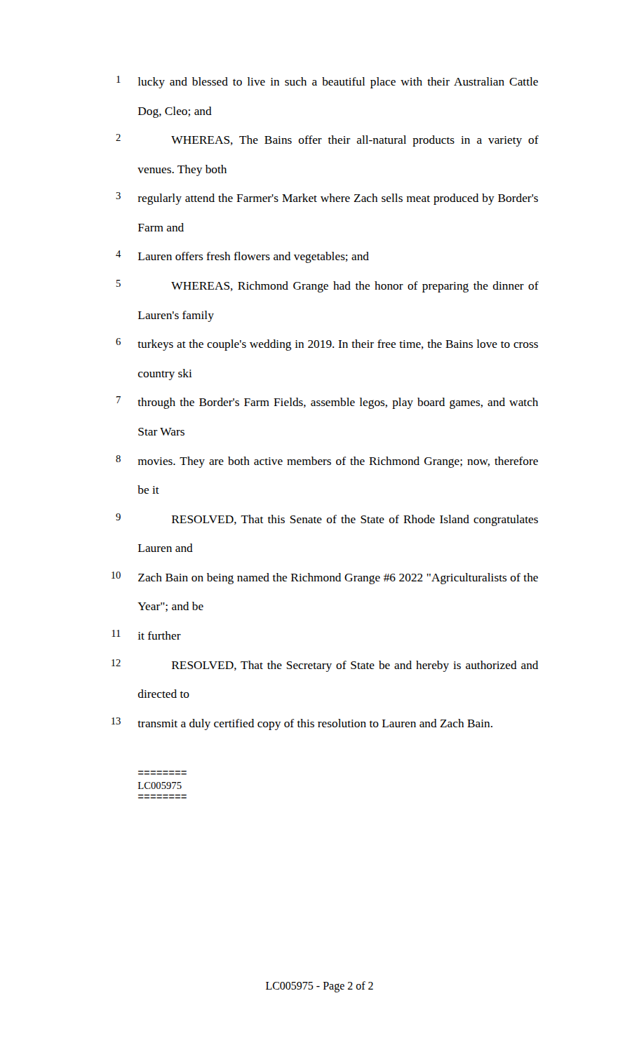lucky and blessed to live in such a beautiful place with their Australian Cattle Dog, Cleo; and
WHEREAS, The Bains offer their all-natural products in a variety of venues. They both
regularly attend the Farmer's Market where Zach sells meat produced by Border's Farm and
Lauren offers fresh flowers and vegetables; and
WHEREAS, Richmond Grange had the honor of preparing the dinner of Lauren's family
turkeys at the couple's wedding in 2019. In their free time, the Bains love to cross country ski
through the Border's Farm Fields, assemble legos, play board games, and watch Star Wars
movies. They are both active members of the Richmond Grange; now, therefore be it
RESOLVED, That this Senate of the State of Rhode Island congratulates Lauren and
Zach Bain on being named the Richmond Grange #6 2022 "Agriculturalists of the Year"; and be
it further
RESOLVED, That the Secretary of State be and hereby is authorized and directed to
transmit a duly certified copy of this resolution to Lauren and Zach Bain.
========
LC005975
========
LC005975 - Page 2 of 2